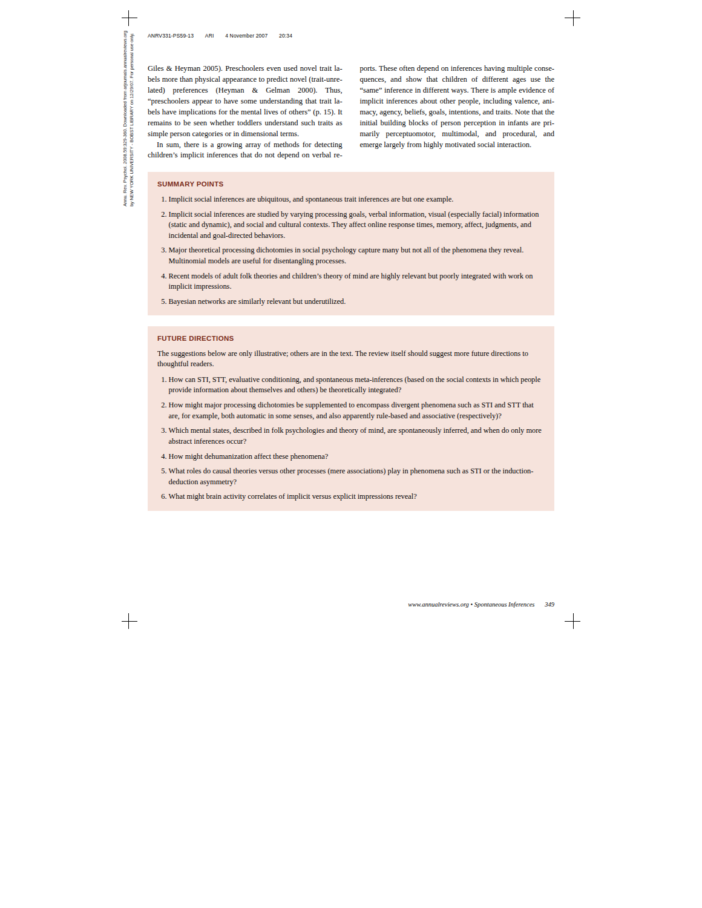ANRV331-PS59-13 ARI 4 November 2007 20:34
Annu. Rev. Psychol. 2008.59:329-360. Downloaded from arjournals.annualreviews.org
by NEW YORK UNIVERSITY - BOBST LIBRARY on 12/29/07. For personal use only.
Giles & Heyman 2005). Preschoolers even used novel trait labels more than physical appearance to predict novel (trait-unrelated) preferences (Heyman & Gelman 2000). Thus, “preschoolers appear to have some understanding that trait labels have implications for the mental lives of others” (p. 15). It remains to be seen whether toddlers understand such traits as simple person categories or in dimensional terms.
In sum, there is a growing array of methods for detecting children’s implicit inferences that do not depend on verbal reports. These often depend on inferences having multiple consequences, and show that children of different ages use the “same” inference in different ways. There is ample evidence of implicit inferences about other people, including valence, animacy, agency, beliefs, goals, intentions, and traits. Note that the initial building blocks of person perception in infants are primarily perceptuomotor, multimodal, and procedural, and emerge largely from highly motivated social interaction.
SUMMARY POINTS
Implicit social inferences are ubiquitous, and spontaneous trait inferences are but one example.
Implicit social inferences are studied by varying processing goals, verbal information, visual (especially facial) information (static and dynamic), and social and cultural contexts. They affect online response times, memory, affect, judgments, and incidental and goal-directed behaviors.
Major theoretical processing dichotomies in social psychology capture many but not all of the phenomena they reveal. Multinomial models are useful for disentangling processes.
Recent models of adult folk theories and children’s theory of mind are highly relevant but poorly integrated with work on implicit impressions.
Bayesian networks are similarly relevant but underutilized.
FUTURE DIRECTIONS
The suggestions below are only illustrative; others are in the text. The review itself should suggest more future directions to thoughtful readers.
How can STI, STT, evaluative conditioning, and spontaneous meta-inferences (based on the social contexts in which people provide information about themselves and others) be theoretically integrated?
How might major processing dichotomies be supplemented to encompass divergent phenomena such as STI and STT that are, for example, both automatic in some senses, and also apparently rule-based and associative (respectively)?
Which mental states, described in folk psychologies and theory of mind, are spontaneously inferred, and when do only more abstract inferences occur?
How might dehumanization affect these phenomena?
What roles do causal theories versus other processes (mere associations) play in phenomena such as STI or the induction-deduction asymmetry?
What might brain activity correlates of implicit versus explicit impressions reveal?
www.annualreviews.org • Spontaneous Inferences 349